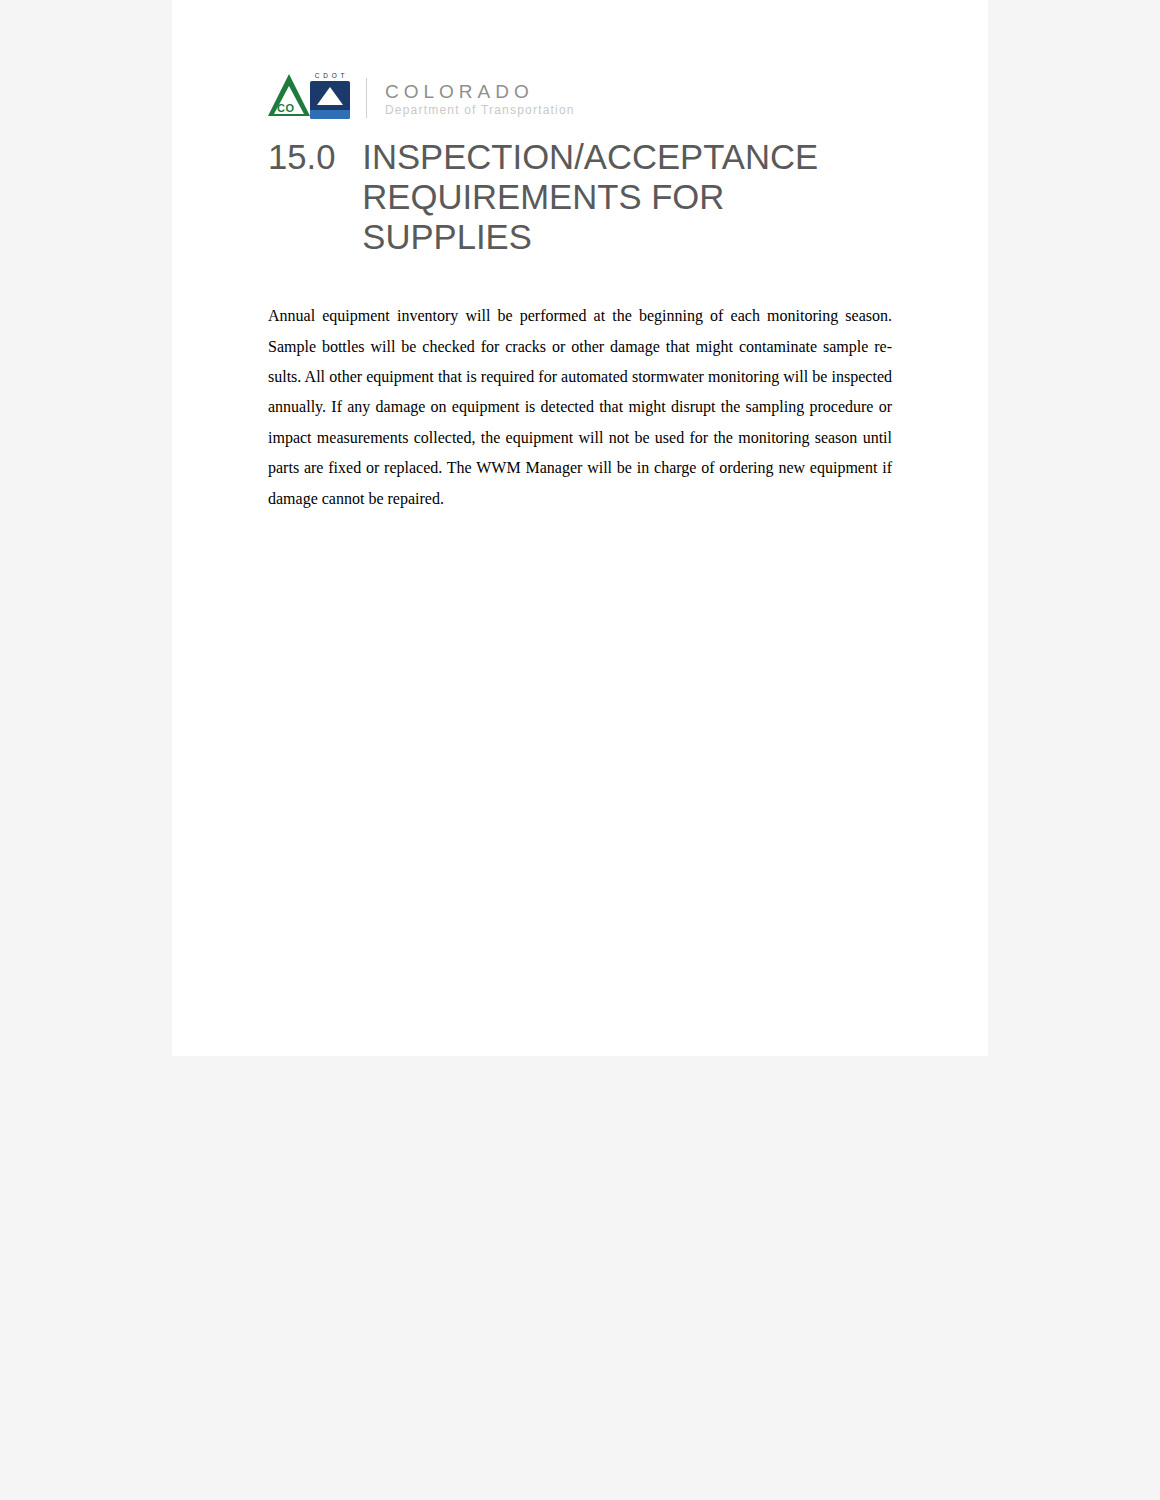CO
C D O T
COLORADO
Department of Transportation
15.0 INSPECTION/ACCEPTANCE REQUIREMENTS FOR SUPPLIES
Annual equipment inventory will be performed at the beginning of each monitoring season. Sample bottles will be checked for cracks or other damage that might contaminate sample results. All other equipment that is required for automated stormwater monitoring will be inspected annually. If any damage on equipment is detected that might disrupt the sampling procedure or impact measurements collected, the equipment will not be used for the monitoring season until parts are fixed or replaced. The WWM Manager will be in charge of ordering new equipment if damage cannot be repaired.